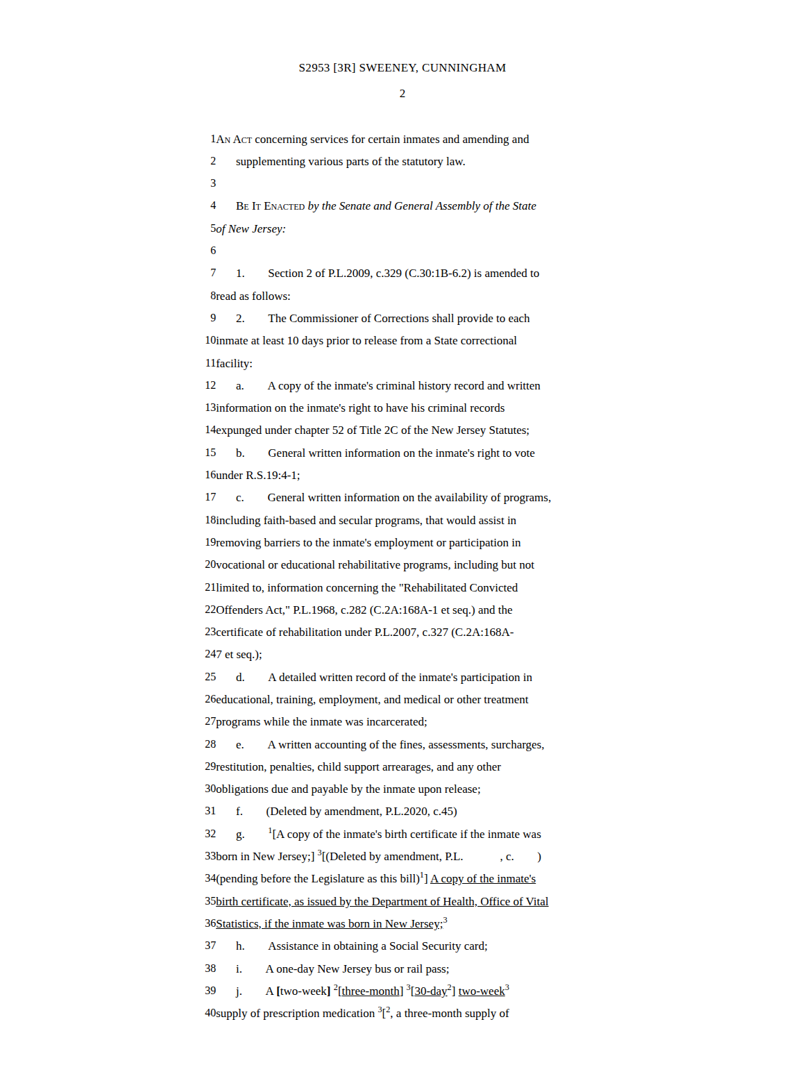S2953 [3R] SWEENEY, CUNNINGHAM
2
| 1 | An Act concerning services for certain inmates and amending and |
| 2 | supplementing various parts of the statutory law. |
| 3 | |
| 4 | Be It Enacted by the Senate and General Assembly of the State |
| 5 | of New Jersey: |
| 6 | |
| 7 | 1. Section 2 of P.L.2009, c.329 (C.30:1B-6.2) is amended to |
| 8 | read as follows: |
| 9 | 2. The Commissioner of Corrections shall provide to each |
| 10 | inmate at least 10 days prior to release from a State correctional |
| 11 | facility: |
| 12 | a. A copy of the inmate's criminal history record and written |
| 13 | information on the inmate's right to have his criminal records |
| 14 | expunged under chapter 52 of Title 2C of the New Jersey Statutes; |
| 15 | b. General written information on the inmate's right to vote |
| 16 | under R.S.19:4-1; |
| 17 | c. General written information on the availability of programs, |
| 18 | including faith-based and secular programs, that would assist in |
| 19 | removing barriers to the inmate's employment or participation in |
| 20 | vocational or educational rehabilitative programs, including but not |
| 21 | limited to , information concerning the "Rehabilitated Convicted |
| 22 | Offenders Act," P.L.1968, c.282 (C.2A:168A-1 et seq.) and the |
| 23 | certificate of rehabilitation under P.L.2007, c.327 (C.2A:168A- |
| 24 | 7 et seq.); |
| 25 | d. A detailed written record of the inmate's participation in |
| 26 | educational, training, employment, and medical or other treatment |
| 27 | programs while the inmate was incarcerated; |
| 28 | e. A written accounting of the fines, assessments, surcharges, |
| 29 | restitution, penalties, child support arrearages, and any other |
| 30 | obligations due and payable by the inmate upon release; |
| 31 | f. (Deleted by amendment, P.L.2020, c.45) |
| 32 | g. 1 [A copy of the inmate's birth certificate if the inmate was |
| 33 | born in New Jersey;] 3 [(Deleted by amendment, P.L. , c. ) |
| 34 | (pending before the Legislature as this bill) 1 ] A copy of the inmate's |
| 35 | birth certificate, as issued by the Department of Health, Office of Vital |
| 36 | Statistics, if the inmate was born in New Jersey; 3 |
| 37 | h. Assistance in obtaining a Social Security card; |
| 38 | i. A one-day New Jersey bus or rail pass; |
| 39 | j. A [ two-week ] 2 [ three-month ] 3 [ 30-day 2 ] two-week 3 |
| 40 | supply of prescription medication 3 [ 2 , a three-month supply of |